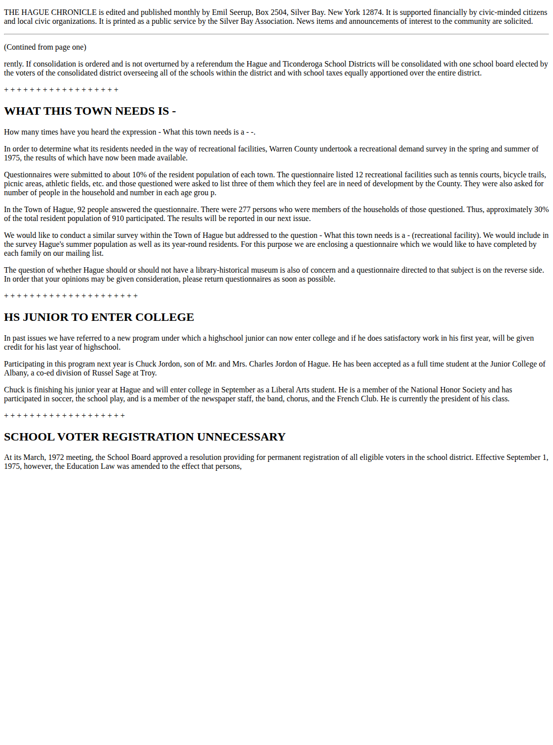THE HAGUE CHRONICLE is edited and published monthly by Emil Seerup, Box 2504, Silver Bay. New York 12874. It is supported financially by civic-minded citizens and local civic organizations. It is printed as a public service by the Silver Bay Association. News items and announcements of interest to the community are solicited.
(Contined from page one)
rently. If consolidation is ordered and is not overturned by a referendum the Hague and Ticonderoga School Districts will be consolidated with one school board elected by the voters of the consolidated district overseeing all of the schools within the district and with school taxes equally apportioned over the entire district.
+ + + + + + + + + + + + + + + + + +
WHAT THIS TOWN NEEDS IS -
How many times have you heard the expression - What this town needs is a - -.
In order to determine what its residents needed in the way of recreational facilities, Warren County undertook a recreational demand survey in the spring and summer of 1975, the results of which have now been made available.
Questionnaires were submitted to about 10% of the resident population of each town. The questionnaire listed 12 recreational facilities such as tennis courts, bicycle trails, picnic areas, athletic fields, etc. and those questioned were asked to list three of them which they feel are in need of development by the County. They were also asked for number of people in the household and number in each age grou p.
In the Town of Hague, 92 people answered the questionnaire. There were 277 persons who were members of the households of those questioned. Thus, approximately 30% of the total resident population of 910 participated. The results will be reported in our next issue.
We would like to conduct a similar survey within the Town of Hague but addressed to the question - What this town needs is a - (recreational facility). We would include in the survey Hague's summer population as well as its year-round residents. For this purpose we are enclosing a questionnaire which we would like to have completed by each family on our mailing list.
The question of whether Hague should or should not have a library-historical museum is also of concern and a questionnaire directed to that subject is on the reverse side. In order that your opinions may be given consideration, please return questionnaires as soon as possible.
+ + + + + + + + + + + + + + + + + + + + +
HS JUNIOR TO ENTER COLLEGE
In past issues we have referred to a new program under which a highschool junior can now enter college and if he does satisfactory work in his first year, will be given credit for his last year of highschool.
Participating in this program next year is Chuck Jordon, son of Mr. and Mrs. Charles Jordon of Hague. He has been accepted as a full time student at the Junior College of Albany, a co-ed division of Russel Sage at Troy.
Chuck is finishing his junior year at Hague and will enter college in September as a Liberal Arts student. He is a member of the National Honor Society and has participated in soccer, the school play, and is a member of the newspaper staff, the band, chorus, and the French Club. He is currently the president of his class.
+ + + + + + + + + + + + + + + + + + +
SCHOOL VOTER REGISTRATION UNNECESSARY
At its March, 1972 meeting, the School Board approved a resolution providing for permanent registration of all eligible voters in the school district. Effective September 1, 1975, however, the Education Law was amended to the effect that persons,